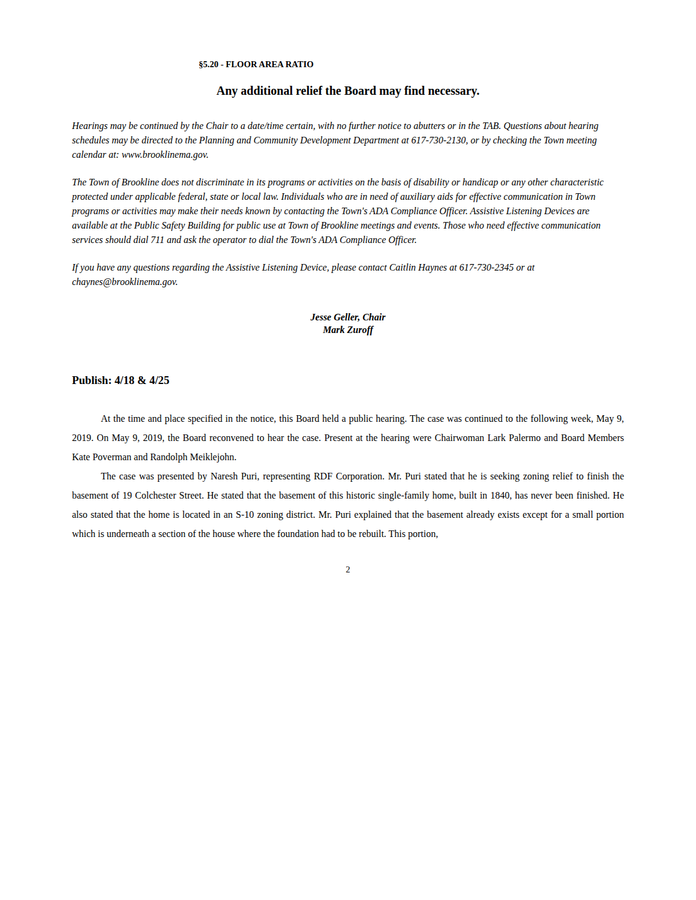§5.20 - FLOOR AREA RATIO
Any additional relief the Board may find necessary.
Hearings may be continued by the Chair to a date/time certain, with no further notice to abutters or in the TAB. Questions about hearing schedules may be directed to the Planning and Community Development Department at 617-730-2130, or by checking the Town meeting calendar at: www.brooklinema.gov.
The Town of Brookline does not discriminate in its programs or activities on the basis of disability or handicap or any other characteristic protected under applicable federal, state or local law. Individuals who are in need of auxiliary aids for effective communication in Town programs or activities may make their needs known by contacting the Town's ADA Compliance Officer. Assistive Listening Devices are available at the Public Safety Building for public use at Town of Brookline meetings and events. Those who need effective communication services should dial 711 and ask the operator to dial the Town's ADA Compliance Officer.
If you have any questions regarding the Assistive Listening Device, please contact Caitlin Haynes at 617-730-2345 or at chaynes@brooklinema.gov.
Jesse Geller, Chair
Mark Zuroff
Publish: 4/18 & 4/25
At the time and place specified in the notice, this Board held a public hearing. The case was continued to the following week, May 9, 2019. On May 9, 2019, the Board reconvened to hear the case. Present at the hearing were Chairwoman Lark Palermo and Board Members Kate Poverman and Randolph Meiklejohn.
The case was presented by Naresh Puri, representing RDF Corporation. Mr. Puri stated that he is seeking zoning relief to finish the basement of 19 Colchester Street. He stated that the basement of this historic single-family home, built in 1840, has never been finished. He also stated that the home is located in an S-10 zoning district. Mr. Puri explained that the basement already exists except for a small portion which is underneath a section of the house where the foundation had to be rebuilt. This portion,
2